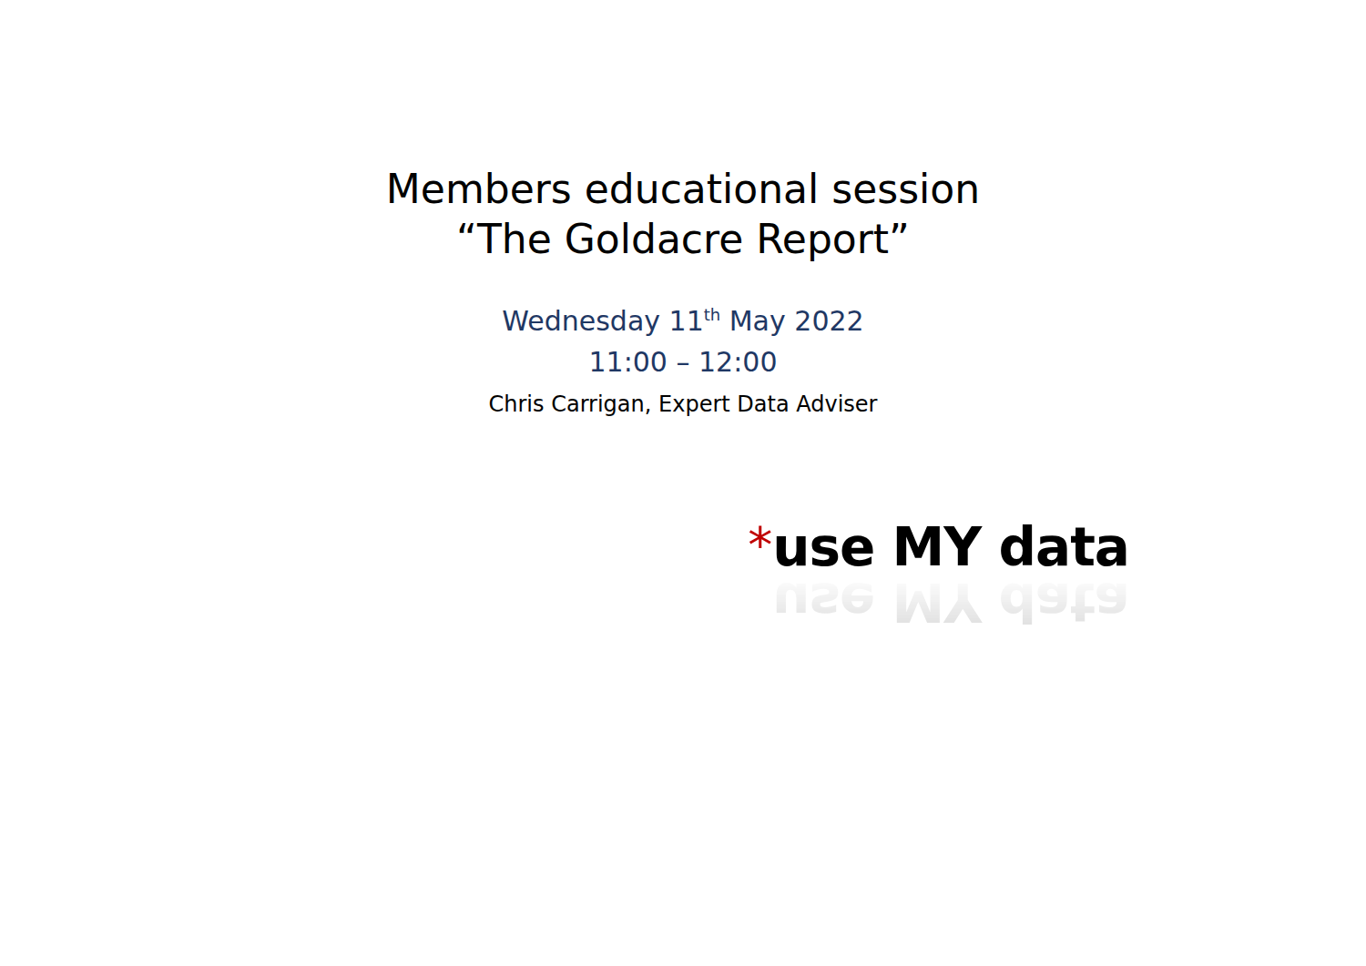Members educational session
“The Goldacre Report”
Wednesday 11th May 2022
11:00 – 12:00
Chris Carrigan, Expert Data Adviser
*use MY data use MY data